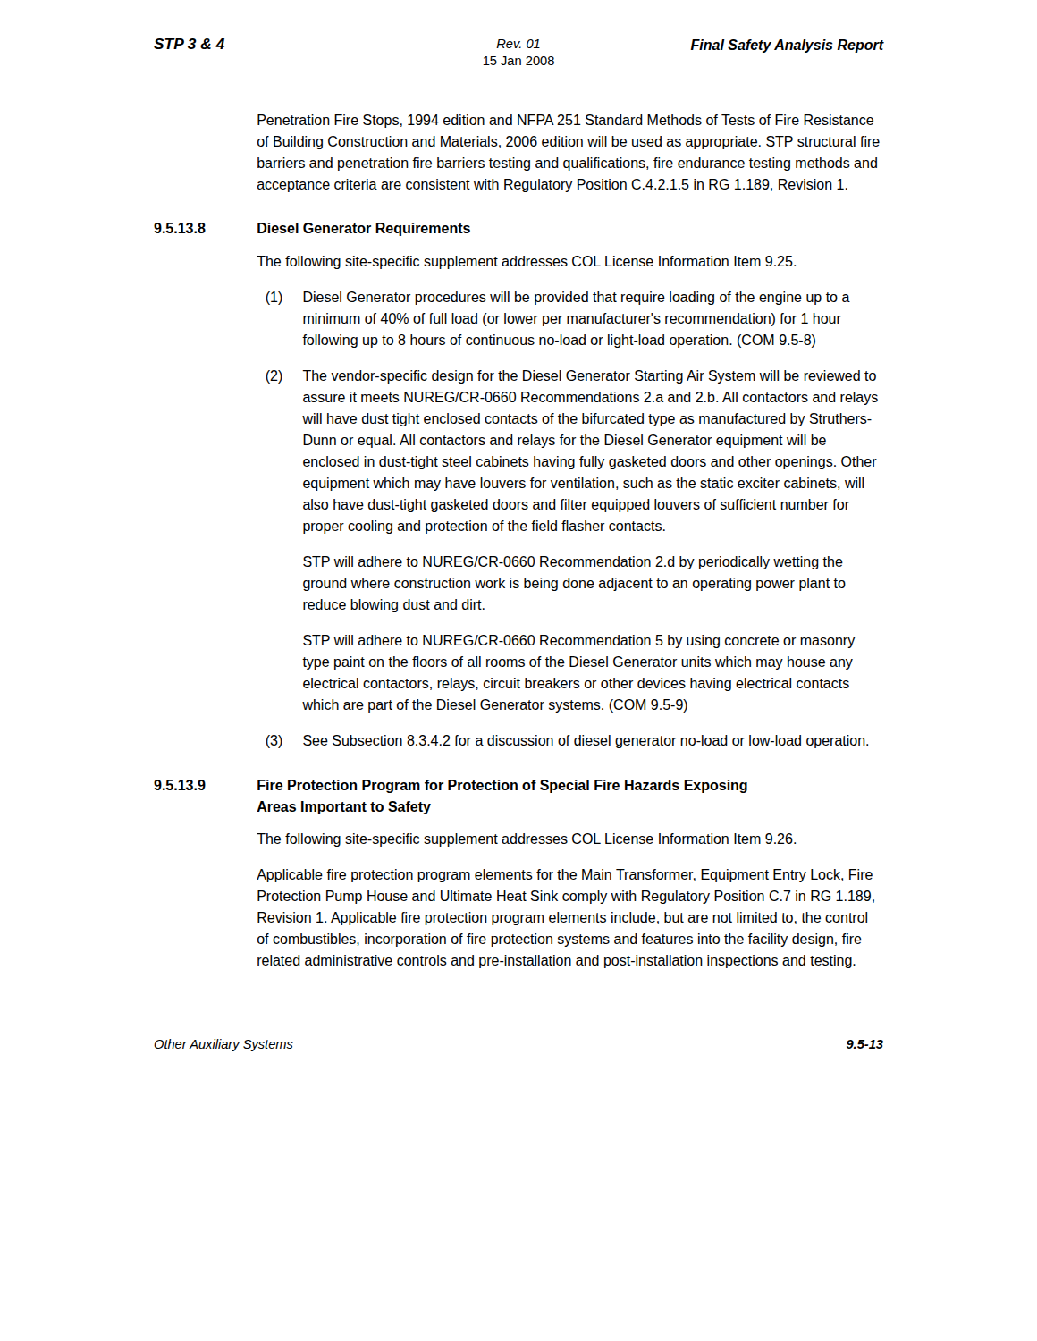Rev. 01
15 Jan 2008
STP 3 & 4
Final Safety Analysis Report
Penetration Fire Stops, 1994 edition and NFPA 251 Standard Methods of Tests of Fire Resistance of Building Construction and Materials, 2006 edition will be used as appropriate. STP structural fire barriers and penetration fire barriers testing and qualifications, fire endurance testing methods and acceptance criteria are consistent with Regulatory Position C.4.2.1.5 in RG 1.189, Revision 1.
9.5.13.8 Diesel Generator Requirements
The following site-specific supplement addresses COL License Information Item 9.25.
(1)
Diesel Generator procedures will be provided that require loading of the engine up to a minimum of 40% of full load (or lower per manufacturer's recommendation) for 1 hour following up to 8 hours of continuous no-load or light-load operation. (COM 9.5-8)
(2)
The vendor-specific design for the Diesel Generator Starting Air System will be reviewed to assure it meets NUREG/CR-0660 Recommendations 2.a and 2.b. All contactors and relays will have dust tight enclosed contacts of the bifurcated type as manufactured by Struthers-Dunn or equal. All contactors and relays for the Diesel Generator equipment will be enclosed in dust-tight steel cabinets having fully gasketed doors and other openings. Other equipment which may have louvers for ventilation, such as the static exciter cabinets, will also have dust-tight gasketed doors and filter equipped louvers of sufficient number for proper cooling and protection of the field flasher contacts.
STP will adhere to NUREG/CR-0660 Recommendation 2.d by periodically wetting the ground where construction work is being done adjacent to an operating power plant to reduce blowing dust and dirt.
STP will adhere to NUREG/CR-0660 Recommendation 5 by using concrete or masonry type paint on the floors of all rooms of the Diesel Generator units which may house any electrical contactors, relays, circuit breakers or other devices having electrical contacts which are part of the Diesel Generator systems. (COM 9.5-9)
(3)
See Subsection 8.3.4.2 for a discussion of diesel generator no-load or low-load operation.
9.5.13.9 Fire Protection Program for Protection of Special Fire Hazards Exposing Areas Important to Safety
The following site-specific supplement addresses COL License Information Item 9.26.
Applicable fire protection program elements for the Main Transformer, Equipment Entry Lock, Fire Protection Pump House and Ultimate Heat Sink comply with Regulatory Position C.7 in RG 1.189, Revision 1. Applicable fire protection program elements include, but are not limited to, the control of combustibles, incorporation of fire protection systems and features into the facility design, fire related administrative controls and pre-installation and post-installation inspections and testing.
Other Auxiliary Systems
9.5-13